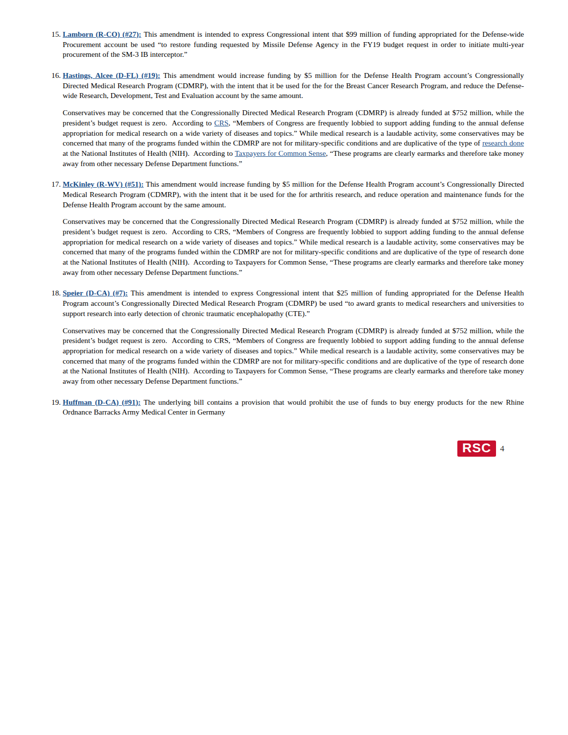Lamborn (R-CO) (#27): This amendment is intended to express Congressional intent that $99 million of funding appropriated for the Defense-wide Procurement account be used “to restore funding requested by Missile Defense Agency in the FY19 budget request in order to initiate multi-year procurement of the SM-3 IB interceptor.”
Hastings, Alcee (D-FL) (#19): This amendment would increase funding by $5 million for the Defense Health Program account’s Congressionally Directed Medical Research Program (CDMRP), with the intent that it be used for the for the Breast Cancer Research Program, and reduce the Defense-wide Research, Development, Test and Evaluation account by the same amount.
Conservatives may be concerned that the Congressionally Directed Medical Research Program (CDMRP) is already funded at $752 million, while the president’s budget request is zero. According to CRS, “Members of Congress are frequently lobbied to support adding funding to the annual defense appropriation for medical research on a wide variety of diseases and topics.” While medical research is a laudable activity, some conservatives may be concerned that many of the programs funded within the CDMRP are not for military-specific conditions and are duplicative of the type of research done at the National Institutes of Health (NIH). According to Taxpayers for Common Sense, “These programs are clearly earmarks and therefore take money away from other necessary Defense Department functions.”
McKinley (R-WV) (#51): This amendment would increase funding by $5 million for the Defense Health Program account’s Congressionally Directed Medical Research Program (CDMRP), with the intent that it be used for the for arthritis research, and reduce operation and maintenance funds for the Defense Health Program account by the same amount.
Conservatives may be concerned that the Congressionally Directed Medical Research Program (CDMRP) is already funded at $752 million, while the president’s budget request is zero. According to CRS, “Members of Congress are frequently lobbied to support adding funding to the annual defense appropriation for medical research on a wide variety of diseases and topics.” While medical research is a laudable activity, some conservatives may be concerned that many of the programs funded within the CDMRP are not for military-specific conditions and are duplicative of the type of research done at the National Institutes of Health (NIH). According to Taxpayers for Common Sense, “These programs are clearly earmarks and therefore take money away from other necessary Defense Department functions.”
Speier (D-CA) (#7): This amendment is intended to express Congressional intent that $25 million of funding appropriated for the Defense Health Program account’s Congressionally Directed Medical Research Program (CDMRP) be used “to award grants to medical researchers and universities to support research into early detection of chronic traumatic encephalopathy (CTE).”
Conservatives may be concerned that the Congressionally Directed Medical Research Program (CDMRP) is already funded at $752 million, while the president’s budget request is zero. According to CRS, “Members of Congress are frequently lobbied to support adding funding to the annual defense appropriation for medical research on a wide variety of diseases and topics.” While medical research is a laudable activity, some conservatives may be concerned that many of the programs funded within the CDMRP are not for military-specific conditions and are duplicative of the type of research done at the National Institutes of Health (NIH). According to Taxpayers for Common Sense, “These programs are clearly earmarks and therefore take money away from other necessary Defense Department functions.”
Huffman (D-CA) (#91): The underlying bill contains a provision that would prohibit the use of funds to buy energy products for the new Rhine Ordnance Barracks Army Medical Center in Germany
RSC 4